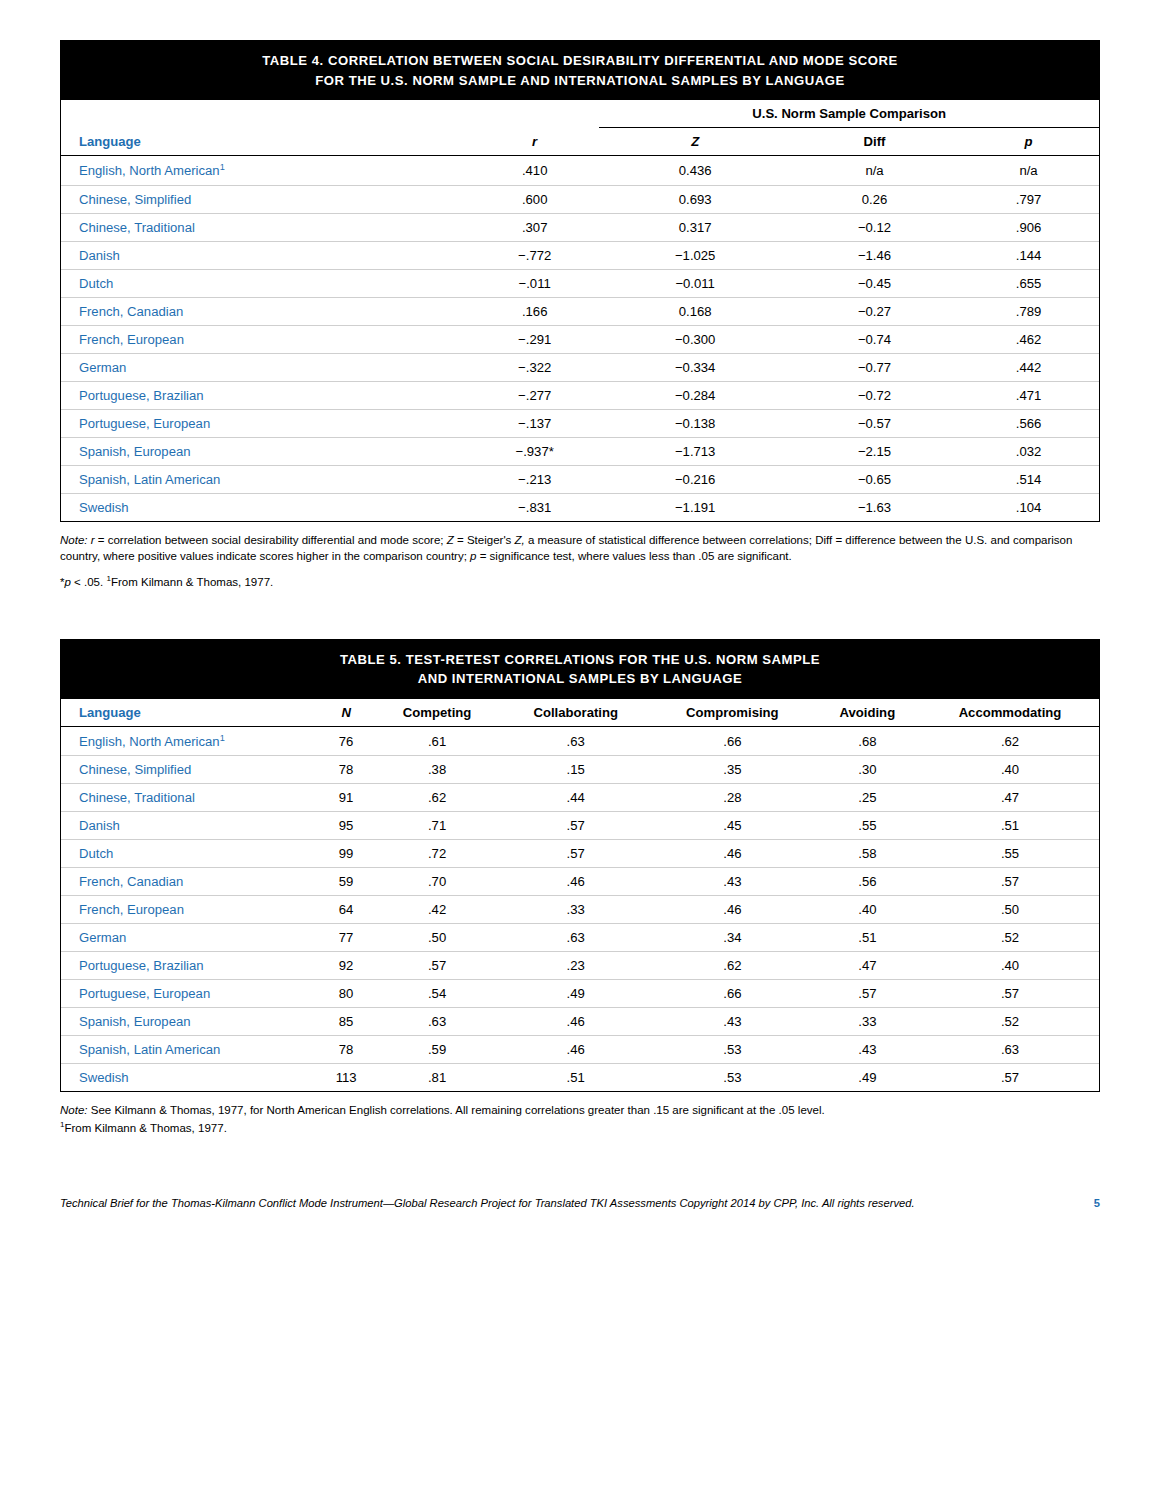TABLE 4. CORRELATION BETWEEN SOCIAL DESIRABILITY DIFFERENTIAL AND MODE SCORE
FOR THE U.S. NORM SAMPLE AND INTERNATIONAL SAMPLES BY LANGUAGE
| | | U.S. Norm Sample Comparison |
| --- | --- | --- |
| Language | r | Z | Diff | p |
| English, North American 1 | .410 | 0.436 | n/a | n/a |
| Chinese, Simplified | .600 | 0.693 | 0.26 | .797 |
| Chinese, Traditional | .307 | 0.317 | −0.12 | .906 |
| Danish | −.772 | −1.025 | −1.46 | .144 |
| Dutch | −.011 | −0.011 | −0.45 | .655 |
| French, Canadian | .166 | 0.168 | −0.27 | .789 |
| French, European | −.291 | −0.300 | −0.74 | .462 |
| German | −.322 | −0.334 | −0.77 | .442 |
| Portuguese, Brazilian | −.277 | −0.284 | −0.72 | .471 |
| Portuguese, European | −.137 | −0.138 | −0.57 | .566 |
| Spanish, European | −.937* | −1.713 | −2.15 | .032 |
| Spanish, Latin American | −.213 | −0.216 | −0.65 | .514 |
| Swedish | −.831 | −1.191 | −1.63 | .104 |
Note: r = correlation between social desirability differential and mode score; Z = Steiger's Z, a measure of statistical difference between correlations; Diff = difference between the U.S. and comparison country, where positive values indicate scores higher in the comparison country; p = significance test, where values less than .05 are significant.
*p < .05. 1From Kilmann & Thomas, 1977.
TABLE 5. TEST-RETEST CORRELATIONS FOR THE U.S. NORM SAMPLE
AND INTERNATIONAL SAMPLES BY LANGUAGE
| Language | N | Competing | Collaborating | Compromising | Avoiding | Accommodating |
| --- | --- | --- | --- | --- | --- | --- |
| English, North American 1 | 76 | .61 | .63 | .66 | .68 | .62 |
| Chinese, Simplified | 78 | .38 | .15 | .35 | .30 | .40 |
| Chinese, Traditional | 91 | .62 | .44 | .28 | .25 | .47 |
| Danish | 95 | .71 | .57 | .45 | .55 | .51 |
| Dutch | 99 | .72 | .57 | .46 | .58 | .55 |
| French, Canadian | 59 | .70 | .46 | .43 | .56 | .57 |
| French, European | 64 | .42 | .33 | .46 | .40 | .50 |
| German | 77 | .50 | .63 | .34 | .51 | .52 |
| Portuguese, Brazilian | 92 | .57 | .23 | .62 | .47 | .40 |
| Portuguese, European | 80 | .54 | .49 | .66 | .57 | .57 |
| Spanish, European | 85 | .63 | .46 | .43 | .33 | .52 |
| Spanish, Latin American | 78 | .59 | .46 | .53 | .43 | .63 |
| Swedish | 113 | .81 | .51 | .53 | .49 | .57 |
Note: See Kilmann & Thomas, 1977, for North American English correlations. All remaining correlations greater than .15 are significant at the .05 level.
1From Kilmann & Thomas, 1977.
5 Technical Brief for the Thomas-Kilmann Conflict Mode Instrument—Global Research Project for Translated TKI Assessments Copyright 2014 by CPP, Inc. All rights reserved.